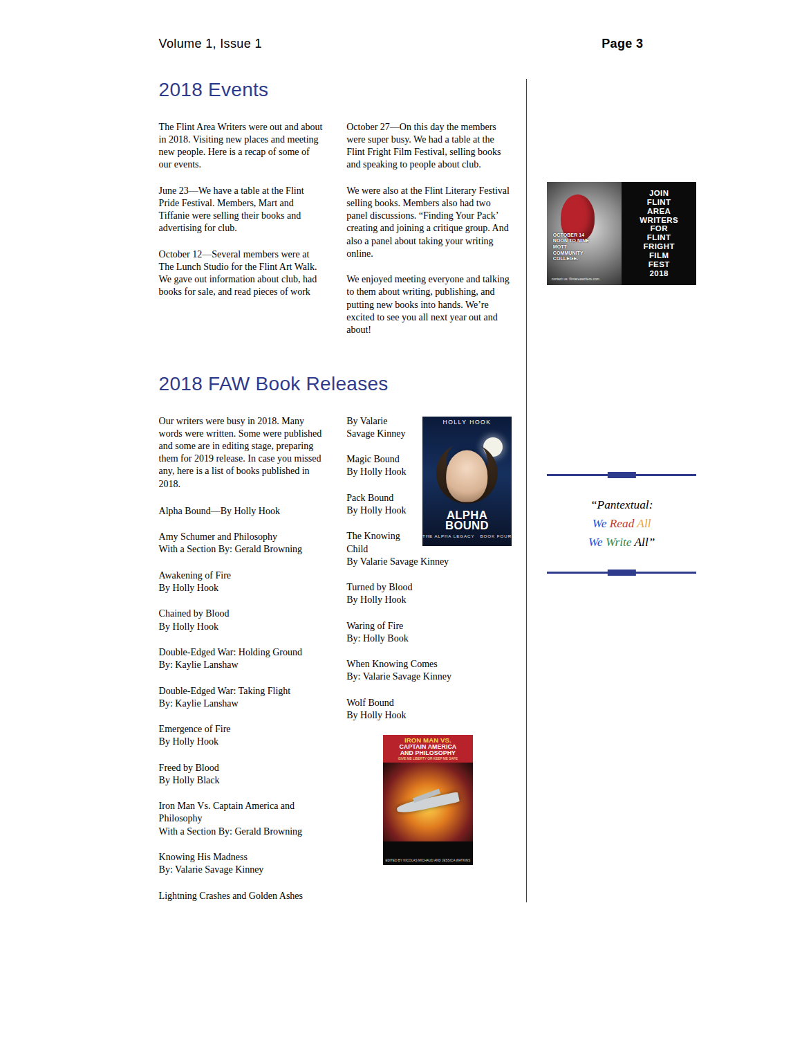Volume 1, Issue 1
Page 3
2018 Events
The Flint Area Writers were out and about in 2018. Visiting new places and meeting new people. Here is a recap of some of our events.
June 23—We have a table at the Flint Pride Festival. Members, Mart and Tiffanie were selling their books and advertising for club.
October 12—Several members were at The Lunch Studio for the Flint Art Walk. We gave out information about club, had books for sale, and read pieces of work
October 27—On this day the members were super busy. We had a table at the Flint Fright Film Festival, selling books and speaking to people about club.
We were also at the Flint Literary Festival selling books. Members also had two panel discussions. “Finding Your Pack’ creating and joining a critique group. And also a panel about taking your writing online.
We enjoyed meeting everyone and talking to them about writing, publishing, and putting new books into hands. We’re excited to see you all next year out and about!
2018 FAW Book Releases
Our writers were busy in 2018. Many words were written. Some were published and some are in editing stage, preparing them for 2019 release. In case you missed any, here is a list of books published in 2018.
Alpha Bound—By Holly Hook
Amy Schumer and Philosophy With a Section By: Gerald Browning
Awakening of Fire By Holly Hook
Chained by Blood By Holly Hook
Double-Edged War: Holding Ground By: Kaylie Lanshaw
Double-Edged War: Taking Flight By: Kaylie Lanshaw
Emergence of Fire By Holly Hook
Freed by Blood By Holly Black
Iron Man Vs. Captain America and Philosophy With a Section By: Gerald Browning
Holly Hook
ALPHA
BOUND
The Alpha Legacy Book Four
Knowing His Madness By: Valarie Savage Kinney
Lightning Crashes and Golden Ashes By Valarie Savage Kinney
Magic Bound By Holly Hook
Pack Bound By Holly Hook
The Knowing Child By Valarie Savage Kinney
Turned by Blood By Holly Hook
Waring of Fire By: Holly Book
When Knowing Comes By: Valarie Savage Kinney
Wolf Bound By Holly Hook
Iron Man vs.
Captain America
and Philosophy
Give Me Liberty or Keep Me Safe
Edited by Nicolas Michaud and Jessica Watkins
October 14
Noon to Nine
Mott
Community
College.
contact us: flintareawriters.com
Join
Flint
Area
Writers
for
Flint
Fright
Film
Fest
2018
“Pantextual:
We Read All
We Write All”